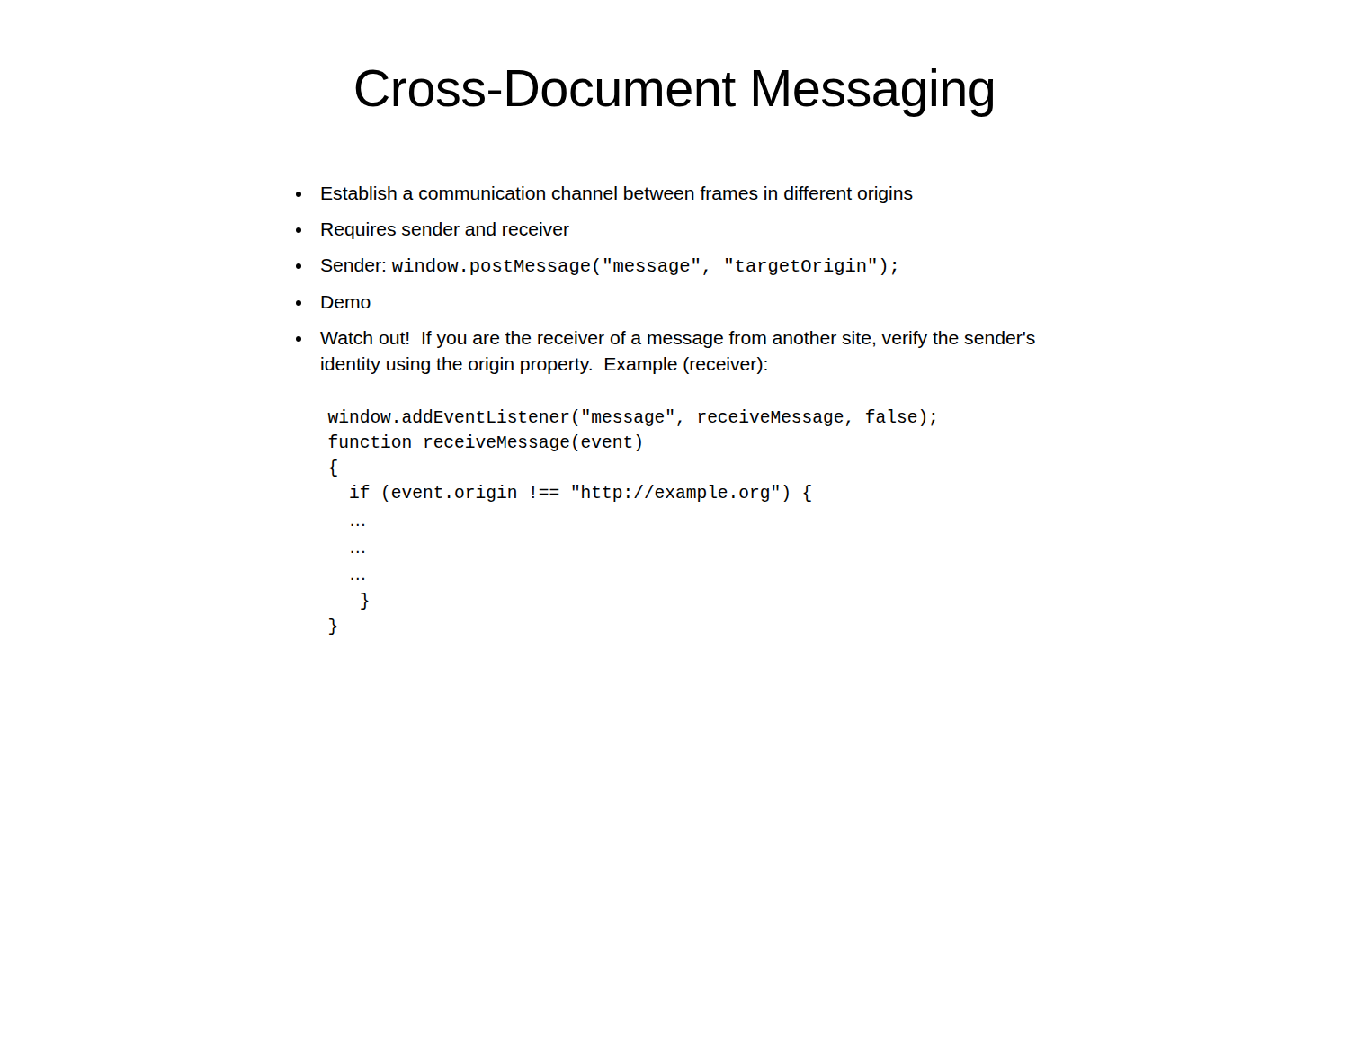Cross-Document Messaging
Establish a communication channel between frames in different origins
Requires sender and receiver
Sender: window.postMessage("message", "targetOrigin");
Demo
Watch out! If you are the receiver of a message from another site, verify the sender's identity using the origin property. Example (receiver):
window.addEventListener("message", receiveMessage, false);
function receiveMessage(event)
{
  if (event.origin !== "http://example.org") {
  …
  …
  …
   }
}